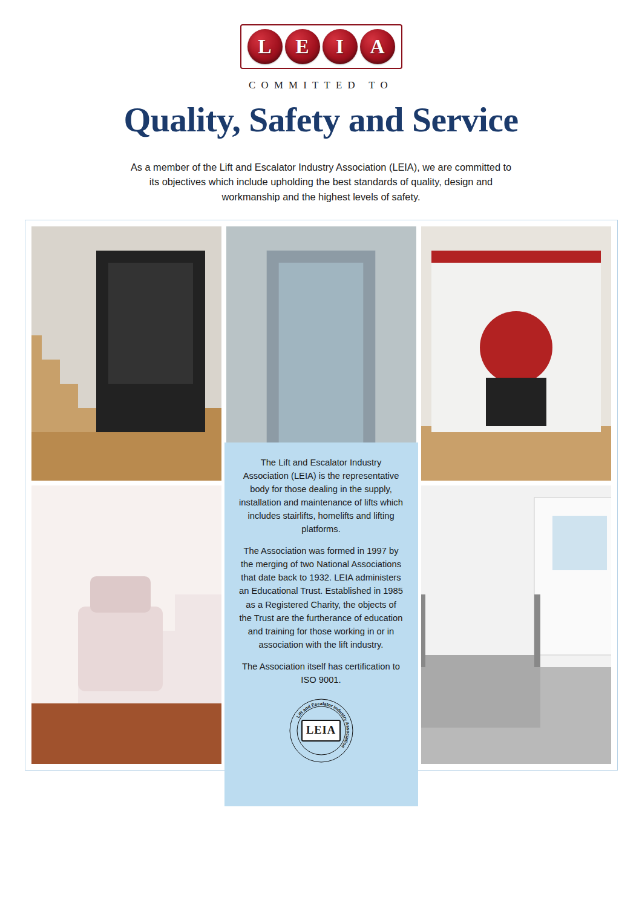LEIA
Committed to
Quality, Safety and Service
As a member of the Lift and Escalator Industry Association (LEIA), we are committed to its objectives which include upholding the best standards of quality, design and workmanship and the highest levels of safety.
The Lift and Escalator Industry Association (LEIA) is the representative body for those dealing in the supply, installation and maintenance of lifts which includes stairlifts, homelifts and lifting platforms.
The Association was formed in 1997 by the merging of two National Associations that date back to 1932. LEIA administers an Educational Trust. Established in 1985 as a Registered Charity, the objects of the Trust are the furtherance of education and training for those working in or in association with the lift industry.
The Association itself has certification to ISO 9001.
Lift and Escalator Industry Association LEIA